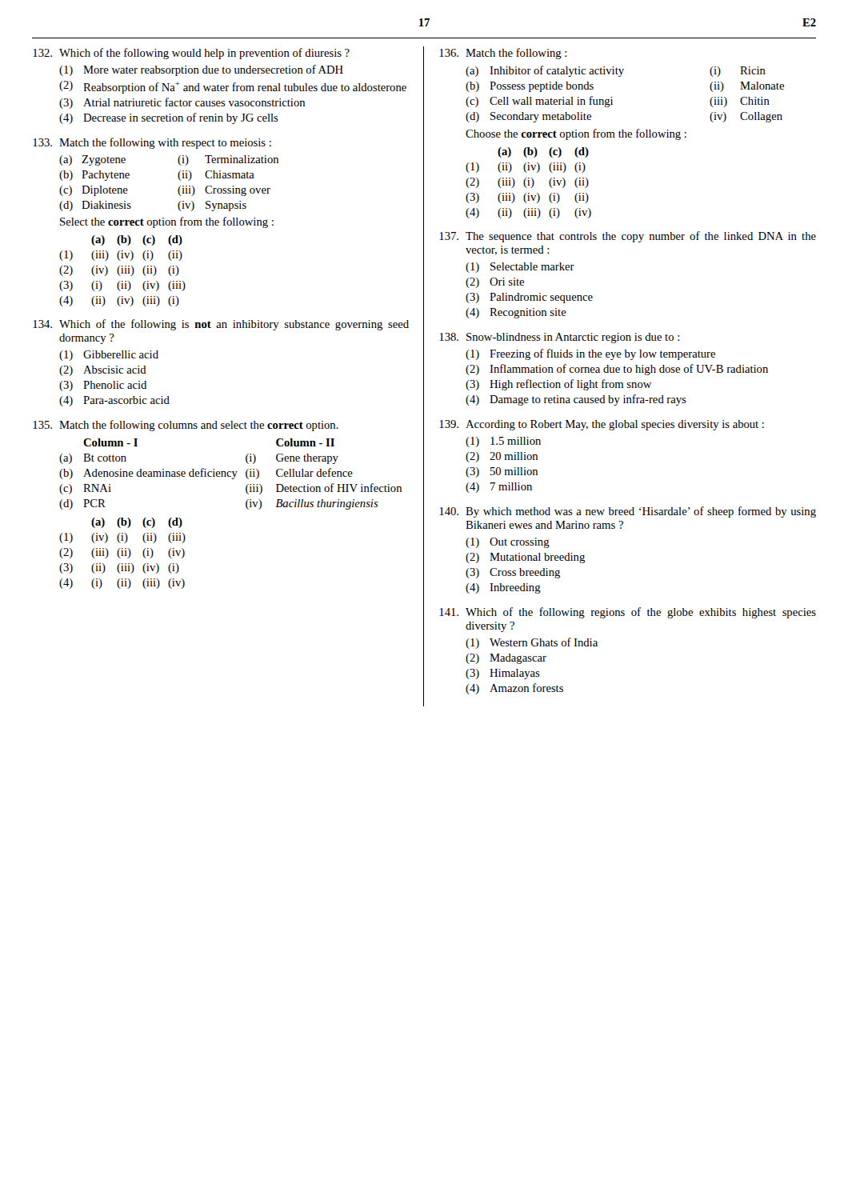17 E2
132.
Which of the following would help in prevention of diuresis ?
(1) More water reabsorption due to undersecretion of ADH
(2) Reabsorption of Na+ and water from renal tubules due to aldosterone
(3) Atrial natriuretic factor causes vasoconstriction
(4) Decrease in secretion of renin by JG cells
133.
Match the following with respect to meiosis :
(a) Zygotene(i) Terminalization
(b) Pachytene(ii) Chiasmata
(c) Diplotene(iii) Crossing over
(d) Diakinesis(iv) Synapsis
Select the correct option from the following :
| | (a) | (b) | (c) | (d) |
| (1) | (iii) | (iv) | (i) | (ii) |
| (2) | (iv) | (iii) | (ii) | (i) |
| (3) | (i) | (ii) | (iv) | (iii) |
| (4) | (ii) | (iv) | (iii) | (i) |
134.
Which of the following is not an inhibitory substance governing seed dormancy ?
(1) Gibberellic acid
(2) Abscisic acid
(3) Phenolic acid
(4) Para-ascorbic acid
135.
Match the following columns and select the correct option.
| | Column - I | | Column - II |
| (a) | Bt cotton | (i) | Gene therapy |
| (b) | Adenosine deaminase deficiency | (ii) | Cellular defence |
| (c) | RNAi | (iii) | Detection of HIV infection |
| (d) | PCR | (iv) | Bacillus thuringiensis |
| | (a) | (b) | (c) | (d) |
| (1) | (iv) | (i) | (ii) | (iii) |
| (2) | (iii) | (ii) | (i) | (iv) |
| (3) | (ii) | (iii) | (iv) | (i) |
| (4) | (i) | (ii) | (iii) | (iv) |
136.
Match the following :
| (a) | Inhibitor of catalytic activity | (i) | Ricin |
| (b) | Possess peptide bonds | (ii) | Malonate |
| (c) | Cell wall material in fungi | (iii) | Chitin |
| (d) | Secondary metabolite | (iv) | Collagen |
Choose the correct option from the following :
| | (a) | (b) | (c) | (d) |
| (1) | (ii) | (iv) | (iii) | (i) |
| (2) | (iii) | (i) | (iv) | (ii) |
| (3) | (iii) | (iv) | (i) | (ii) |
| (4) | (ii) | (iii) | (i) | (iv) |
137.
The sequence that controls the copy number of the linked DNA in the vector, is termed :
(1) Selectable marker
(2) Ori site
(3) Palindromic sequence
(4) Recognition site
138.
Snow-blindness in Antarctic region is due to :
(1) Freezing of fluids in the eye by low temperature
(2) Inflammation of cornea due to high dose of UV-B radiation
(3) High reflection of light from snow
(4) Damage to retina caused by infra-red rays
139.
According to Robert May, the global species diversity is about :
(1) 1.5 million
(2) 20 million
(3) 50 million
(4) 7 million
140.
By which method was a new breed ‘Hisardale’ of sheep formed by using Bikaneri ewes and Marino rams ?
(1) Out crossing
(2) Mutational breeding
(3) Cross breeding
(4) Inbreeding
141.
Which of the following regions of the globe exhibits highest species diversity ?
(1) Western Ghats of India
(2) Madagascar
(3) Himalayas
(4) Amazon forests